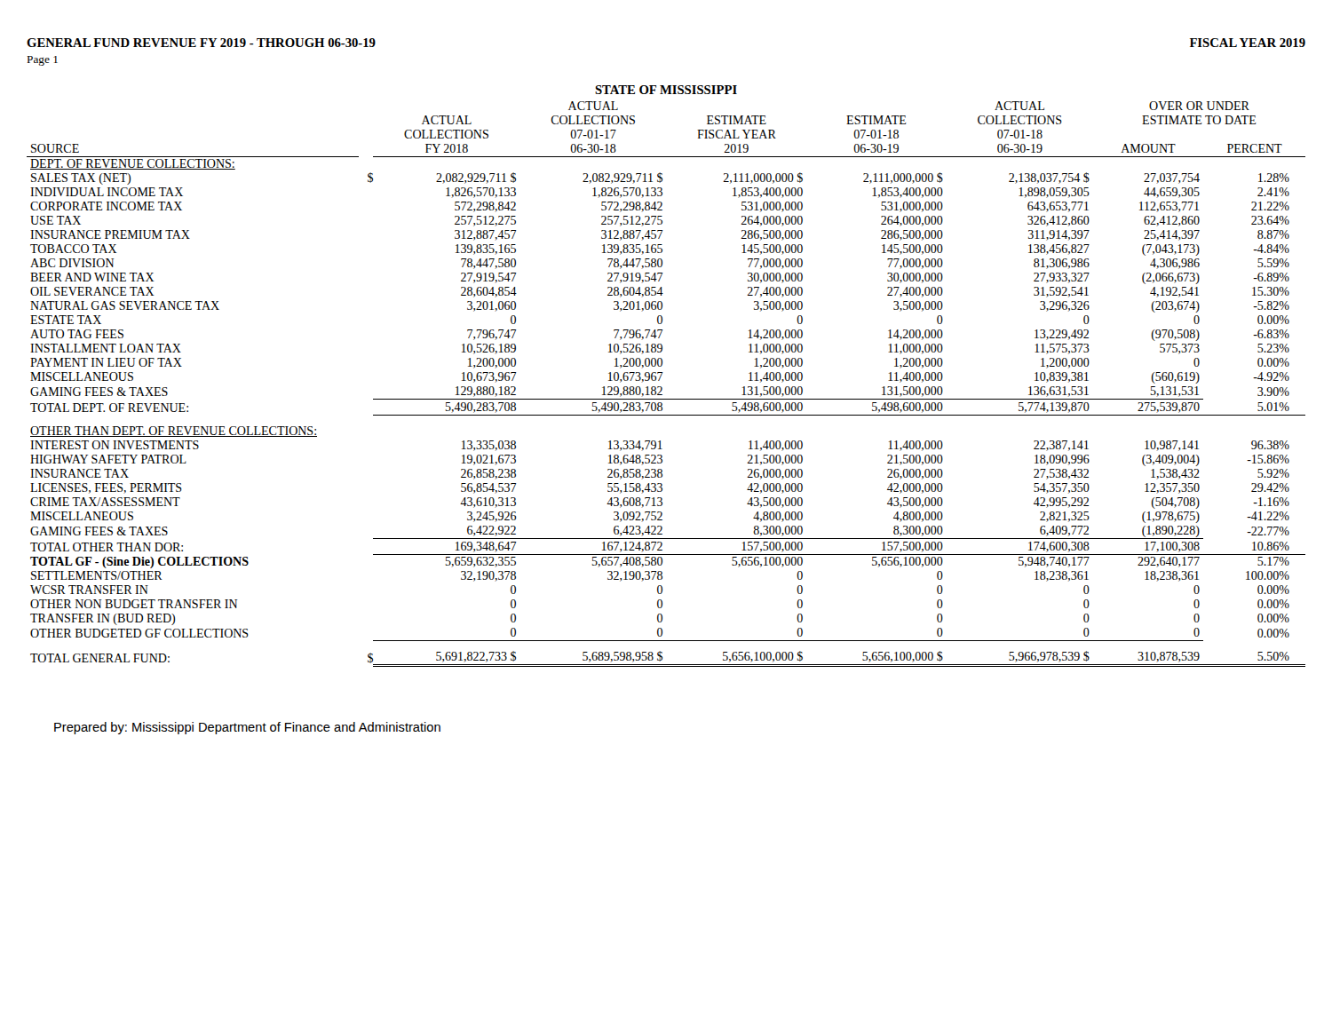GENERAL FUND REVENUE FY 2019 - THROUGH 06-30-19
FISCAL YEAR 2019
Page 1
STATE OF MISSISSIPPI
| | | | ACTUAL | | | ACTUAL | OVER OR UNDER |
| --- | --- | --- | --- | --- | --- | --- | --- |
| | | ACTUAL | COLLECTIONS | ESTIMATE | ESTIMATE | COLLECTIONS | ESTIMATE TO DATE |
| | | COLLECTIONS | 07-01-17 | FISCAL YEAR | 07-01-18 | 07-01-18 | | |
| SOURCE | | FY 2018 | 06-30-18 | 2019 | 06-30-19 | 06-30-19 | AMOUNT | PERCENT |
| DEPT. OF REVENUE COLLECTIONS: | | | | | | | |
| SALES TAX (NET) | $ | 2,082,929,711 $ | 2,082,929,711 $ | 2,111,000,000 $ | 2,111,000,000 $ | 2,138,037,754 $ | 27,037,754 | 1.28% |
| INDIVIDUAL INCOME TAX | | 1,826,570,133 | 1,826,570,133 | 1,853,400,000 | 1,853,400,000 | 1,898,059,305 | 44,659,305 | 2.41% |
| CORPORATE INCOME TAX | | 572,298,842 | 572,298,842 | 531,000,000 | 531,000,000 | 643,653,771 | 112,653,771 | 21.22% |
| USE TAX | | 257,512,275 | 257,512,275 | 264,000,000 | 264,000,000 | 326,412,860 | 62,412,860 | 23.64% |
| INSURANCE PREMIUM TAX | | 312,887,457 | 312,887,457 | 286,500,000 | 286,500,000 | 311,914,397 | 25,414,397 | 8.87% |
| TOBACCO TAX | | 139,835,165 | 139,835,165 | 145,500,000 | 145,500,000 | 138,456,827 | (7,043,173) | -4.84% |
| ABC DIVISION | | 78,447,580 | 78,447,580 | 77,000,000 | 77,000,000 | 81,306,986 | 4,306,986 | 5.59% |
| BEER AND WINE TAX | | 27,919,547 | 27,919,547 | 30,000,000 | 30,000,000 | 27,933,327 | (2,066,673) | -6.89% |
| OIL SEVERANCE TAX | | 28,604,854 | 28,604,854 | 27,400,000 | 27,400,000 | 31,592,541 | 4,192,541 | 15.30% |
| NATURAL GAS SEVERANCE TAX | | 3,201,060 | 3,201,060 | 3,500,000 | 3,500,000 | 3,296,326 | (203,674) | -5.82% |
| ESTATE TAX | | 0 | 0 | 0 | 0 | 0 | 0 | 0.00% |
| AUTO TAG FEES | | 7,796,747 | 7,796,747 | 14,200,000 | 14,200,000 | 13,229,492 | (970,508) | -6.83% |
| INSTALLMENT LOAN TAX | | 10,526,189 | 10,526,189 | 11,000,000 | 11,000,000 | 11,575,373 | 575,373 | 5.23% |
| PAYMENT IN LIEU OF TAX | | 1,200,000 | 1,200,000 | 1,200,000 | 1,200,000 | 1,200,000 | 0 | 0.00% |
| MISCELLANEOUS | | 10,673,967 | 10,673,967 | 11,400,000 | 11,400,000 | 10,839,381 | (560,619) | -4.92% |
| GAMING FEES & TAXES | | 129,880,182 | 129,880,182 | 131,500,000 | 131,500,000 | 136,631,531 | 5,131,531 | 3.90% |
| TOTAL DEPT. OF REVENUE: | | 5,490,283,708 | 5,490,283,708 | 5,498,600,000 | 5,498,600,000 | 5,774,139,870 | 275,539,870 | 5.01% |
| OTHER THAN DEPT. OF REVENUE COLLECTIONS: | | | | | | |
| INTEREST ON INVESTMENTS | | 13,335,038 | 13,334,791 | 11,400,000 | 11,400,000 | 22,387,141 | 10,987,141 | 96.38% |
| HIGHWAY SAFETY PATROL | | 19,021,673 | 18,648,523 | 21,500,000 | 21,500,000 | 18,090,996 | (3,409,004) | -15.86% |
| INSURANCE TAX | | 26,858,238 | 26,858,238 | 26,000,000 | 26,000,000 | 27,538,432 | 1,538,432 | 5.92% |
| LICENSES, FEES, PERMITS | | 56,854,537 | 55,158,433 | 42,000,000 | 42,000,000 | 54,357,350 | 12,357,350 | 29.42% |
| CRIME TAX/ASSESSMENT | | 43,610,313 | 43,608,713 | 43,500,000 | 43,500,000 | 42,995,292 | (504,708) | -1.16% |
| MISCELLANEOUS | | 3,245,926 | 3,092,752 | 4,800,000 | 4,800,000 | 2,821,325 | (1,978,675) | -41.22% |
| GAMING FEES & TAXES | | 6,422,922 | 6,423,422 | 8,300,000 | 8,300,000 | 6,409,772 | (1,890,228) | -22.77% |
| TOTAL OTHER THAN DOR: | | 169,348,647 | 167,124,872 | 157,500,000 | 157,500,000 | 174,600,308 | 17,100,308 | 10.86% |
| TOTAL GF - (Sine Die) COLLECTIONS | | 5,659,632,355 | 5,657,408,580 | 5,656,100,000 | 5,656,100,000 | 5,948,740,177 | 292,640,177 | 5.17% |
| SETTLEMENTS/OTHER | | 32,190,378 | 32,190,378 | 0 | 0 | 18,238,361 | 18,238,361 | 100.00% |
| WCSR TRANSFER IN | | 0 | 0 | 0 | 0 | 0 | 0 | 0.00% |
| OTHER NON BUDGET TRANSFER IN | | 0 | 0 | 0 | 0 | 0 | 0 | 0.00% |
| TRANSFER IN (BUD RED) | | 0 | 0 | 0 | 0 | 0 | 0 | 0.00% |
| OTHER BUDGETED GF COLLECTIONS | | 0 | 0 | 0 | 0 | 0 | 0 | 0.00% |
| TOTAL GENERAL FUND: | $ | 5,691,822,733 $ | 5,689,598,958 $ | 5,656,100,000 $ | 5,656,100,000 $ | 5,966,978,539 $ | 310,878,539 | 5.50% |
Prepared by: Mississippi Department of Finance and Administration